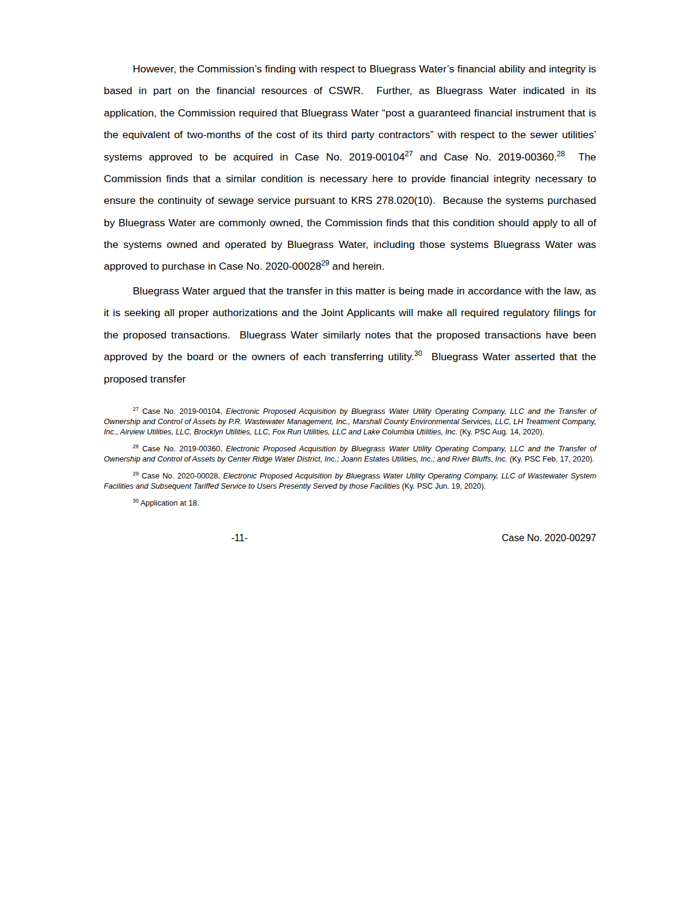However, the Commission’s finding with respect to Bluegrass Water’s financial ability and integrity is based in part on the financial resources of CSWR. Further, as Bluegrass Water indicated in its application, the Commission required that Bluegrass Water “post a guaranteed financial instrument that is the equivalent of two-months of the cost of its third party contractors” with respect to the sewer utilities’ systems approved to be acquired in Case No. 2019-0010427 and Case No. 2019-00360.28 The Commission finds that a similar condition is necessary here to provide financial integrity necessary to ensure the continuity of sewage service pursuant to KRS 278.020(10). Because the systems purchased by Bluegrass Water are commonly owned, the Commission finds that this condition should apply to all of the systems owned and operated by Bluegrass Water, including those systems Bluegrass Water was approved to purchase in Case No. 2020-0002829 and herein.
Bluegrass Water argued that the transfer in this matter is being made in accordance with the law, as it is seeking all proper authorizations and the Joint Applicants will make all required regulatory filings for the proposed transactions. Bluegrass Water similarly notes that the proposed transactions have been approved by the board or the owners of each transferring utility.30 Bluegrass Water asserted that the proposed transfer
27 Case No. 2019-00104, Electronic Proposed Acquisition by Bluegrass Water Utility Operating Company, LLC and the Transfer of Ownership and Control of Assets by P.R. Wastewater Management, Inc., Marshall County Environmental Services, LLC, LH Treatment Company, Inc., Airview Utilities, LLC, Brocklyn Utilities, LLC, Fox Run Utilities, LLC and Lake Columbia Utilities, Inc. (Ky. PSC Aug. 14, 2020).
28 Case No. 2019-00360, Electronic Proposed Acquisition by Bluegrass Water Utility Operating Company, LLC and the Transfer of Ownership and Control of Assets by Center Ridge Water District, Inc.; Joann Estates Utilities, Inc.; and River Bluffs, Inc. (Ky. PSC Feb. 17, 2020).
29 Case No. 2020-00028, Electronic Proposed Acquisition by Bluegrass Water Utility Operating Company, LLC of Wastewater System Facilities and Subsequent Tariffed Service to Users Presently Served by those Facilities (Ky. PSC Jun. 19, 2020).
30 Application at 18.
-11- Case No. 2020-00297